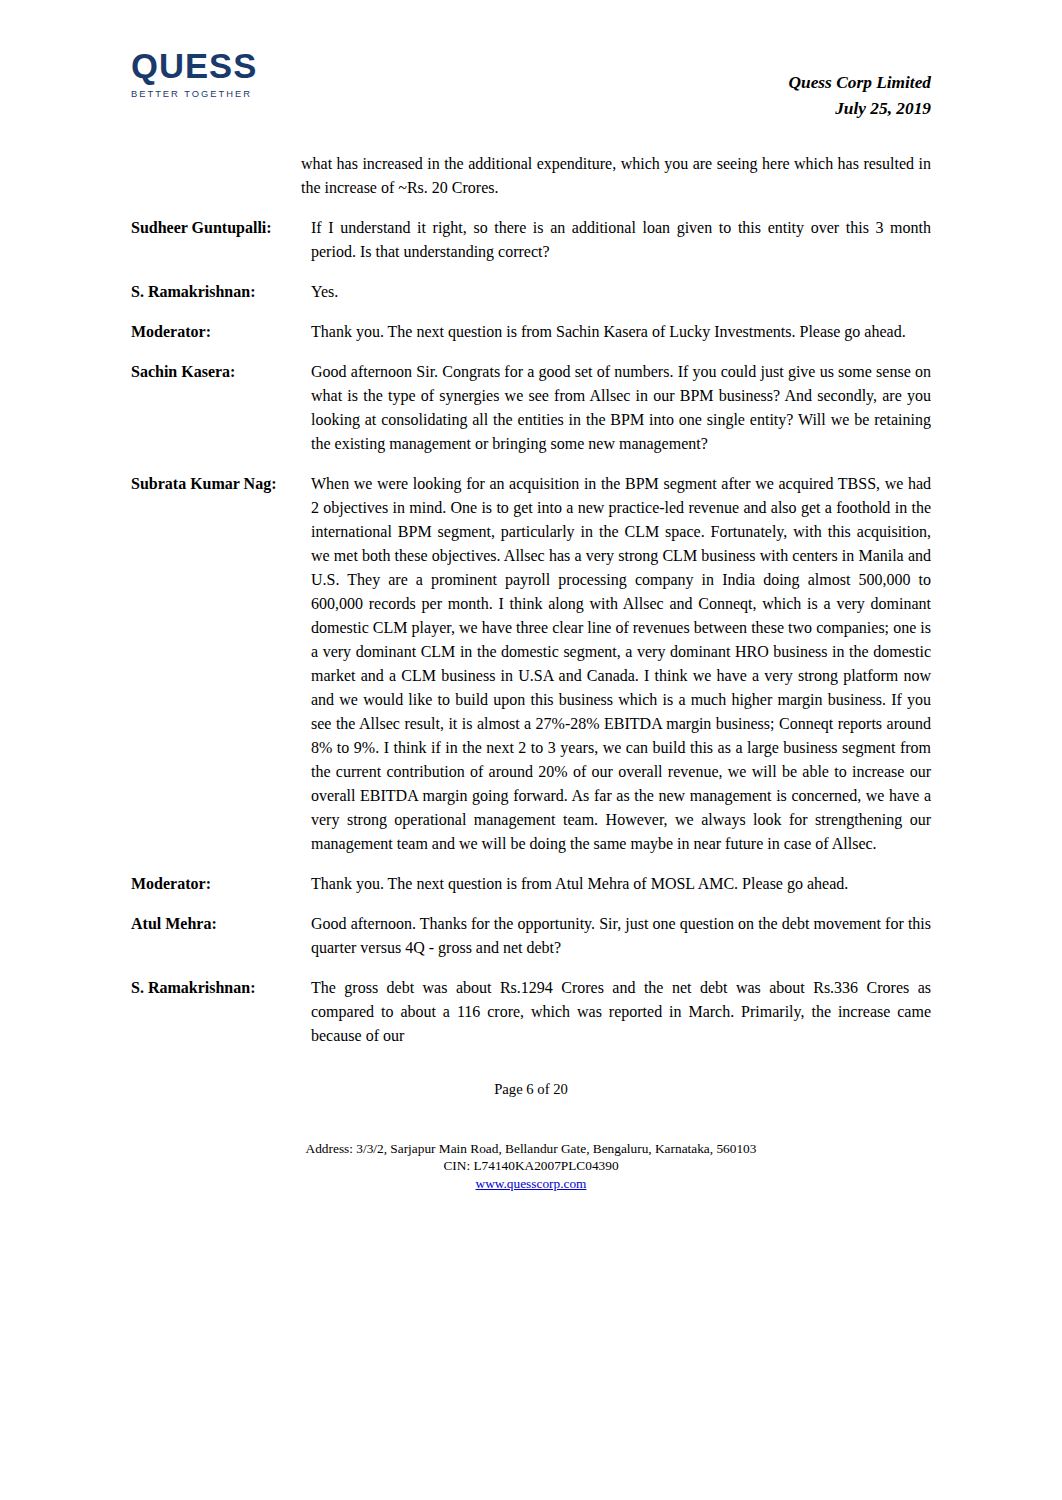QUESS
BETTER TOGETHER
Quess Corp Limited
July 25, 2019
what has increased in the additional expenditure, which you are seeing here which has resulted in the increase of ~Rs. 20 Crores.
Sudheer Guntupalli:
If I understand it right, so there is an additional loan given to this entity over this 3 month period. Is that understanding correct?
S. Ramakrishnan:
Yes.
Moderator:
Thank you. The next question is from Sachin Kasera of Lucky Investments. Please go ahead.
Sachin Kasera:
Good afternoon Sir. Congrats for a good set of numbers. If you could just give us some sense on what is the type of synergies we see from Allsec in our BPM business? And secondly, are you looking at consolidating all the entities in the BPM into one single entity? Will we be retaining the existing management or bringing some new management?
Subrata Kumar Nag:
When we were looking for an acquisition in the BPM segment after we acquired TBSS, we had 2 objectives in mind. One is to get into a new practice-led revenue and also get a foothold in the international BPM segment, particularly in the CLM space. Fortunately, with this acquisition, we met both these objectives. Allsec has a very strong CLM business with centers in Manila and U.S. They are a prominent payroll processing company in India doing almost 500,000 to 600,000 records per month. I think along with Allsec and Conneqt, which is a very dominant domestic CLM player, we have three clear line of revenues between these two companies; one is a very dominant CLM in the domestic segment, a very dominant HRO business in the domestic market and a CLM business in U.SA and Canada. I think we have a very strong platform now and we would like to build upon this business which is a much higher margin business. If you see the Allsec result, it is almost a 27%-28% EBITDA margin business; Conneqt reports around 8% to 9%. I think if in the next 2 to 3 years, we can build this as a large business segment from the current contribution of around 20% of our overall revenue, we will be able to increase our overall EBITDA margin going forward. As far as the new management is concerned, we have a very strong operational management team. However, we always look for strengthening our management team and we will be doing the same maybe in near future in case of Allsec.
Moderator:
Thank you. The next question is from Atul Mehra of MOSL AMC. Please go ahead.
Atul Mehra:
Good afternoon. Thanks for the opportunity. Sir, just one question on the debt movement for this quarter versus 4Q - gross and net debt?
S. Ramakrishnan:
The gross debt was about Rs.1294 Crores and the net debt was about Rs.336 Crores as compared to about a 116 crore, which was reported in March. Primarily, the increase came because of our
Page 6 of 20
Address: 3/3/2, Sarjapur Main Road, Bellandur Gate, Bengaluru, Karnataka, 560103
CIN: L74140KA2007PLC04390
www.quesscorp.com